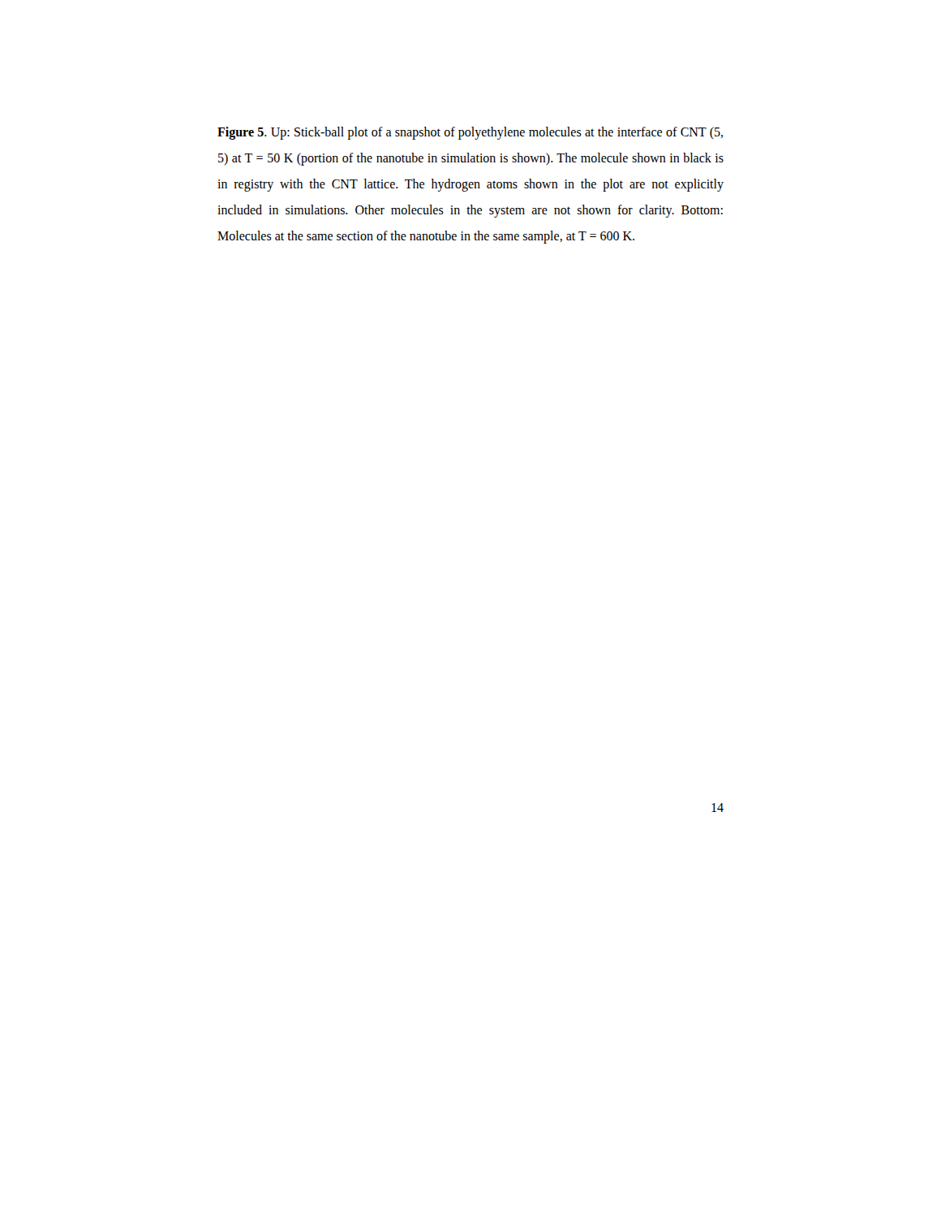Figure 5. Up: Stick-ball plot of a snapshot of polyethylene molecules at the interface of CNT (5, 5) at T = 50 K (portion of the nanotube in simulation is shown). The molecule shown in black is in registry with the CNT lattice. The hydrogen atoms shown in the plot are not explicitly included in simulations. Other molecules in the system are not shown for clarity. Bottom: Molecules at the same section of the nanotube in the same sample, at T = 600 K.
14